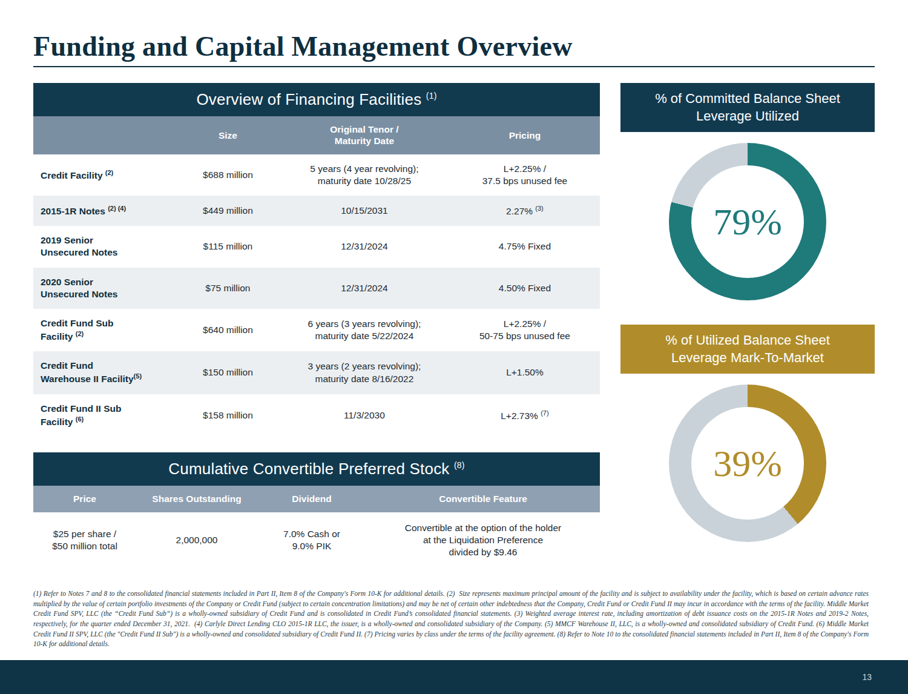Funding and Capital Management Overview
Overview of Financing Facilities (1)
| | Size | Original Tenor / Maturity Date | Pricing |
| --- | --- | --- | --- |
| Credit Facility (2) | $688 million | 5 years (4 year revolving); maturity date 10/28/25 | L+2.25% / 37.5 bps unused fee |
| 2015-1R Notes (2) (4) | $449 million | 10/15/2031 | 2.27% (3) |
| 2019 Senior Unsecured Notes | $115 million | 12/31/2024 | 4.75% Fixed |
| 2020 Senior Unsecured Notes | $75 million | 12/31/2024 | 4.50% Fixed |
| Credit Fund Sub Facility (2) | $640 million | 6 years (3 years revolving); maturity date 5/22/2024 | L+2.25% / 50-75 bps unused fee |
| Credit Fund Warehouse II Facility (5) | $150 million | 3 years (2 years revolving); maturity date 8/16/2022 | L+1.50% |
| Credit Fund II Sub Facility (6) | $158 million | 11/3/2030 | L+2.73% (7) |
Cumulative Convertible Preferred Stock (8)
| Price | Shares Outstanding | Dividend | Convertible Feature |
| --- | --- | --- | --- |
| $25 per share / $50 million total | 2,000,000 | 7.0% Cash or 9.0% PIK | Convertible at the option of the holder at the Liquidation Preference divided by $9.46 |
% of Committed Balance Sheet
Leverage Utilized
79%
% of Utilized Balance Sheet
Leverage Mark-To-Market
39%
(1) Refer to Notes 7 and 8 to the consolidated financial statements included in Part II, Item 8 of the Company's Form 10-K for additional details. (2) Size represents maximum principal amount of the facility and is subject to availability under the facility, which is based on certain advance rates multiplied by the value of certain portfolio investments of the Company or Credit Fund (subject to certain concentration limitations) and may be net of certain other indebtedness that the Company, Credit Fund or Credit Fund II may incur in accordance with the terms of the facility. Middle Market Credit Fund SPV, LLC (the “Credit Fund Sub”) is a wholly-owned subsidiary of Credit Fund and is consolidated in Credit Fund’s consolidated financial statements. (3) Weighted average interest rate, including amortization of debt issuance costs on the 2015-1R Notes and 2019-2 Notes, respectively, for the quarter ended December 31, 2021. (4) Carlyle Direct Lending CLO 2015-1R LLC, the issuer, is a wholly-owned and consolidated subsidiary of the Company. (5) MMCF Warehouse II, LLC, is a wholly-owned and consolidated subsidiary of Credit Fund. (6) Middle Market Credit Fund II SPV, LLC (the "Credit Fund II Sub") is a wholly-owned and consolidated subsidiary of Credit Fund II. (7) Pricing varies by class under the terms of the facility agreement. (8) Refer to Note 10 to the consolidated financial statements included in Part II, Item 8 of the Company's Form 10-K for additional details.
13